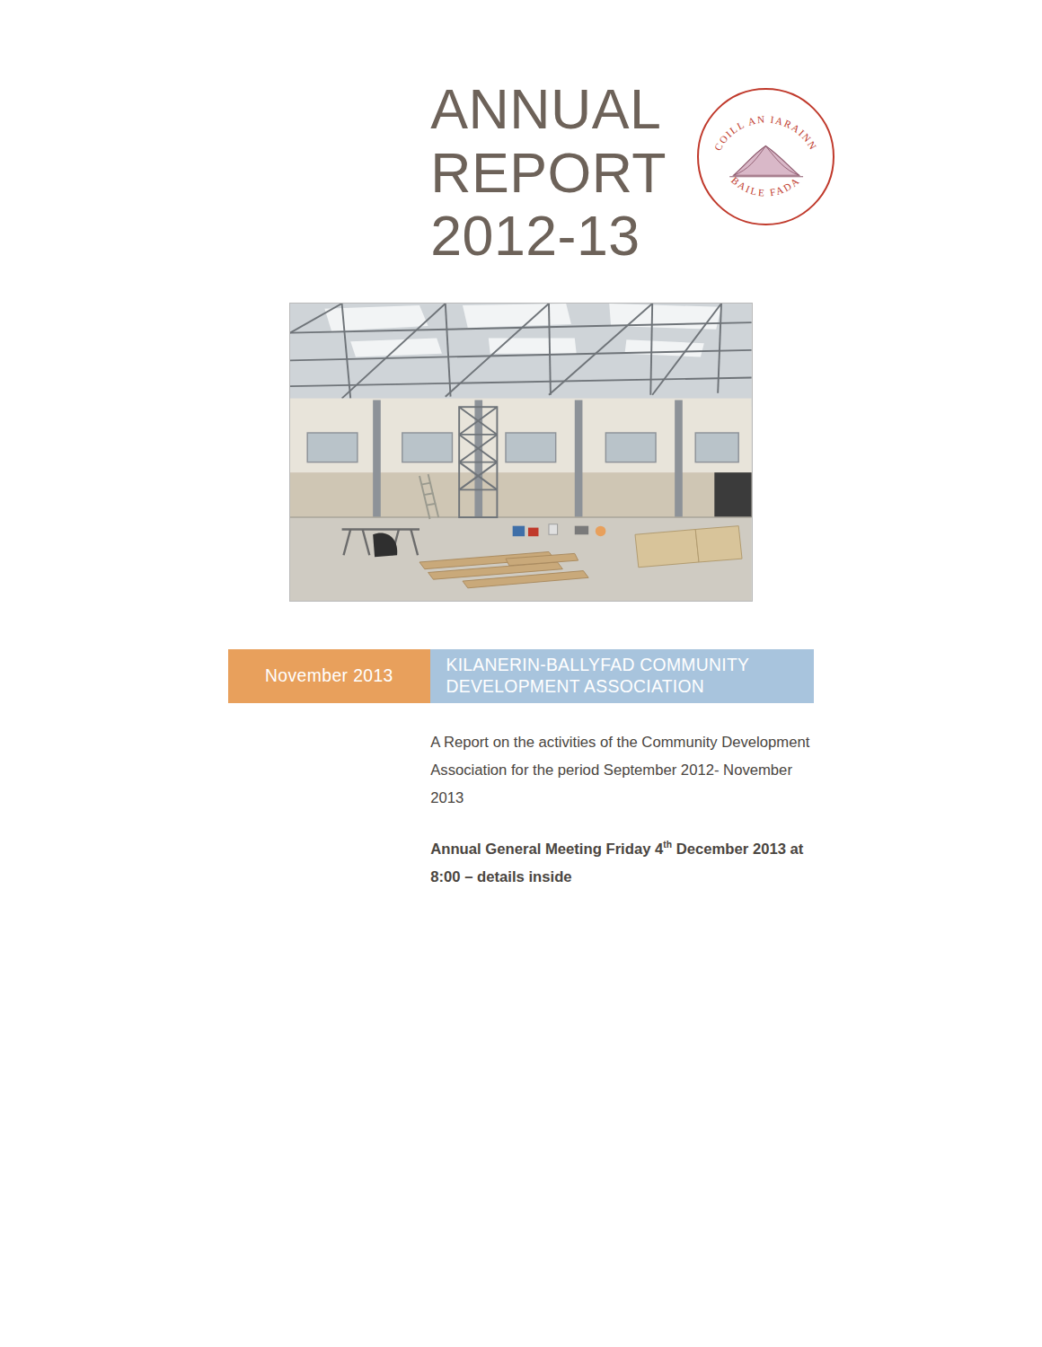Annual
Report
2012-13
COILL AN IARAINN BAILE FADA
November 2013
Kilanerin-Ballyfad Community
Development Association
A Report on the activities of the Community Development Association for the period September 2012- November 2013
Annual General Meeting Friday 4th December 2013 at 8:00 – details inside